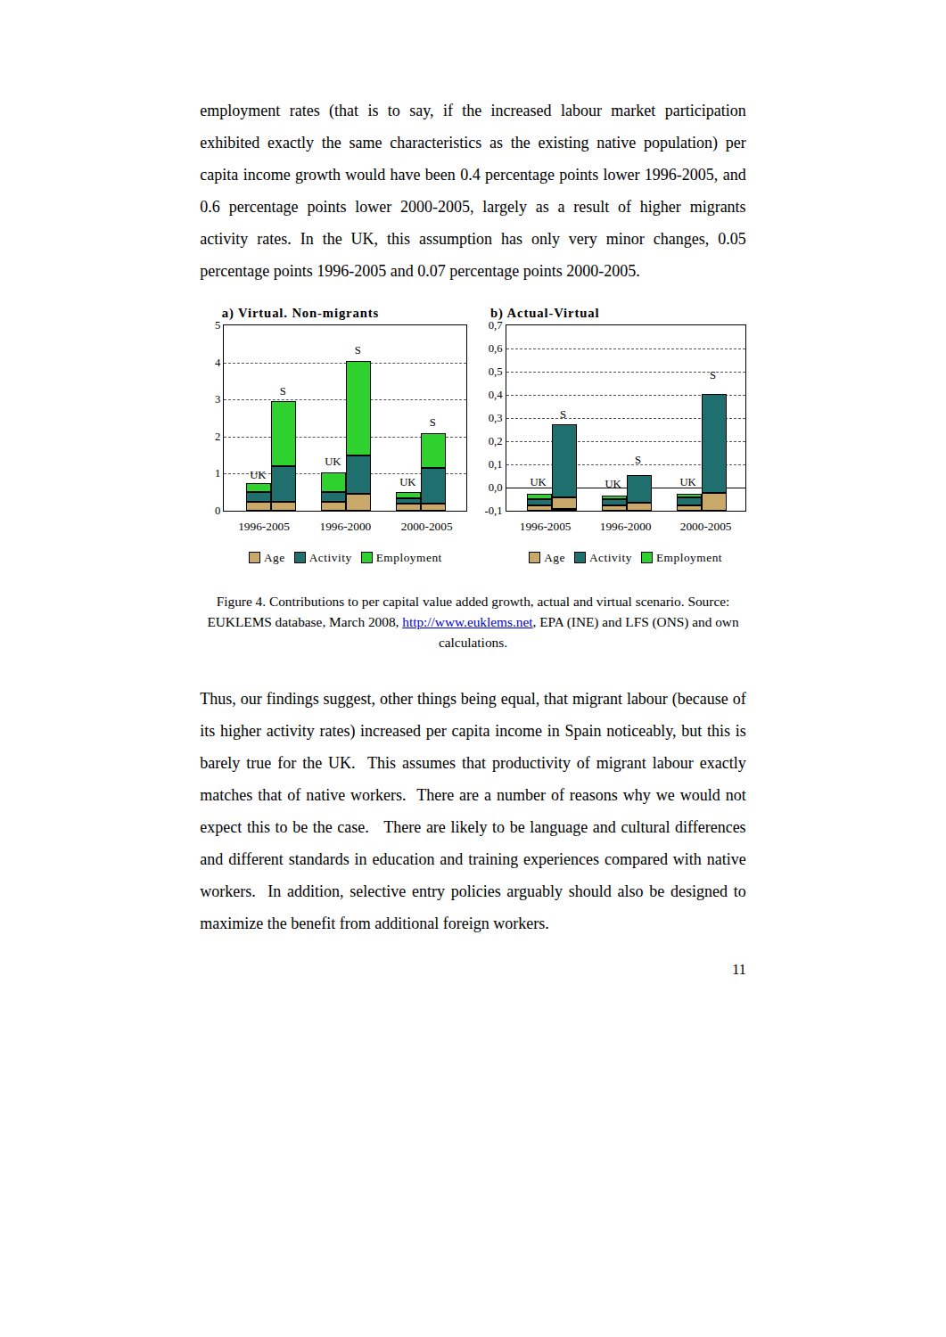employment rates (that is to say, if the increased labour market participation exhibited exactly the same characteristics as the existing native population) per capita income growth would have been 0.4 percentage points lower 1996-2005, and 0.6 percentage points lower 2000-2005, largely as a result of higher migrants activity rates. In the UK, this assumption has only very minor changes, 0.05 percentage points 1996-2005 and 0.07 percentage points 2000-2005.
a) Virtual. Non-migrants
b) Actual-Virtual
5 4 3 2 1 0
UK
S
UK
S
UK
S
1996-20051996-20002000-2005
Age Activity Employment
0,7 0,6 0,5 0,4 0,3 0,2 0,1 0,0 -0,1
UK
S
UK
S
UK
S
1996-20051996-20002000-2005
Age Activity Employment
Figure 4. Contributions to per capital value added growth, actual and virtual scenario. Source: EUKLEMS database, March 2008, http://www.euklems.net, EPA (INE) and LFS (ONS) and own calculations.
Thus, our findings suggest, other things being equal, that migrant labour (because of its higher activity rates) increased per capita income in Spain noticeably, but this is barely true for the UK. This assumes that productivity of migrant labour exactly matches that of native workers. There are a number of reasons why we would not expect this to be the case. There are likely to be language and cultural differences and different standards in education and training experiences compared with native workers. In addition, selective entry policies arguably should also be designed to maximize the benefit from additional foreign workers.
11